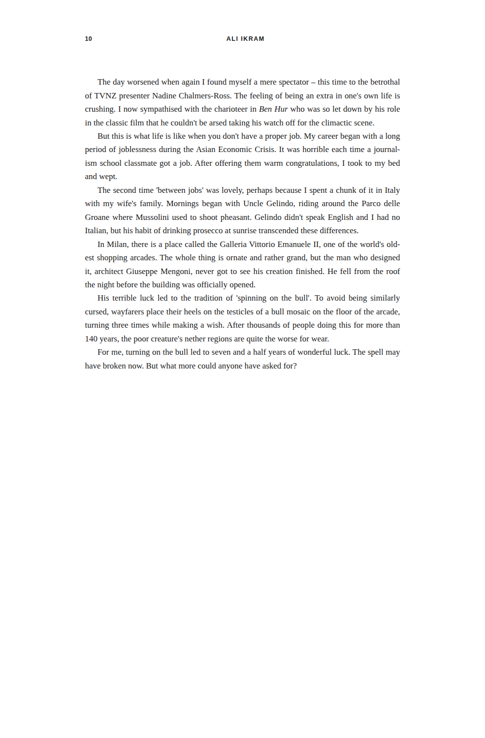10 ALI IKRAM
The day worsened when again I found myself a mere spectator – this time to the betrothal of TVNZ presenter Nadine Chalmers-Ross. The feeling of being an extra in one's own life is crushing. I now sympathised with the charioteer in Ben Hur who was so let down by his role in the classic film that he couldn't be arsed taking his watch off for the climactic scene.
But this is what life is like when you don't have a proper job. My career began with a long period of joblessness during the Asian Economic Crisis. It was horrible each time a journalism school classmate got a job. After offering them warm congratulations, I took to my bed and wept.
The second time 'between jobs' was lovely, perhaps because I spent a chunk of it in Italy with my wife's family. Mornings began with Uncle Gelindo, riding around the Parco delle Groane where Mussolini used to shoot pheasant. Gelindo didn't speak English and I had no Italian, but his habit of drinking prosecco at sunrise transcended these differences.
In Milan, there is a place called the Galleria Vittorio Emanuele II, one of the world's oldest shopping arcades. The whole thing is ornate and rather grand, but the man who designed it, architect Giuseppe Mengoni, never got to see his creation finished. He fell from the roof the night before the building was officially opened.
His terrible luck led to the tradition of 'spinning on the bull'. To avoid being similarly cursed, wayfarers place their heels on the testicles of a bull mosaic on the floor of the arcade, turning three times while making a wish. After thousands of people doing this for more than 140 years, the poor creature's nether regions are quite the worse for wear.
For me, turning on the bull led to seven and a half years of wonderful luck. The spell may have broken now. But what more could anyone have asked for?